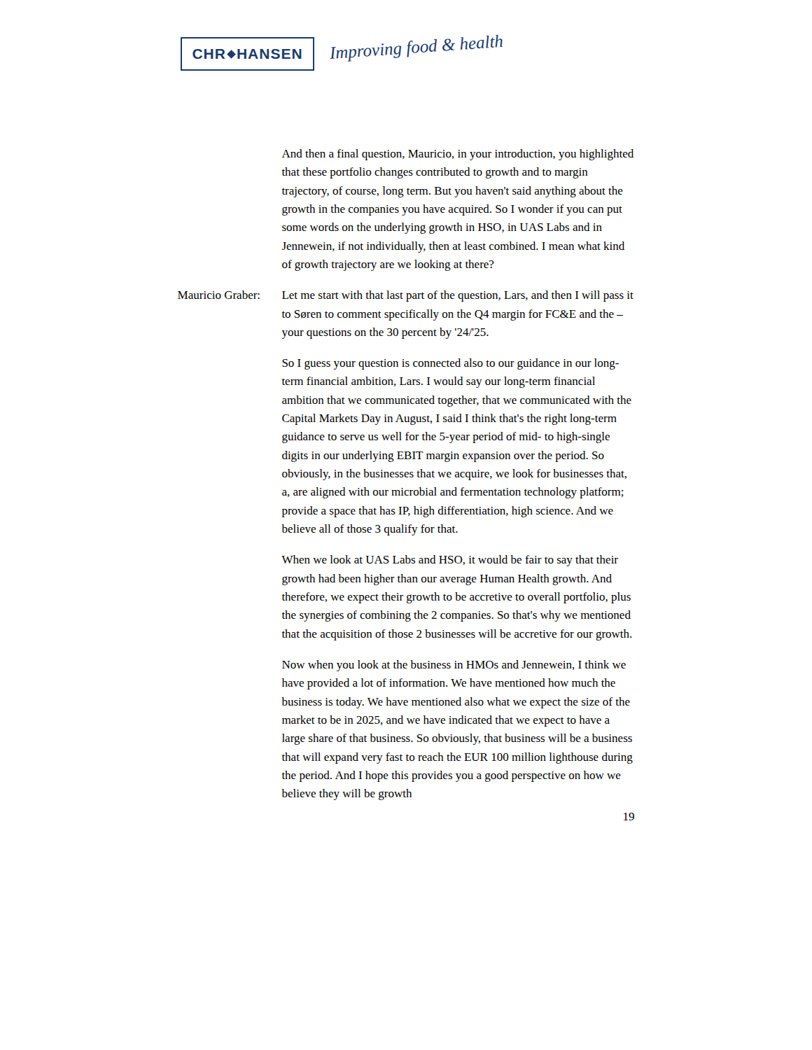CHR HANSEN
Improving food & health
And then a final question, Mauricio, in your introduction, you highlighted that these portfolio changes contributed to growth and to margin trajectory, of course, long term. But you haven't said anything about the growth in the companies you have acquired. So I wonder if you can put some words on the underlying growth in HSO, in UAS Labs and in Jennewein, if not individually, then at least combined. I mean what kind of growth trajectory are we looking at there?
Mauricio Graber:
Let me start with that last part of the question, Lars, and then I will pass it to Søren to comment specifically on the Q4 margin for FC&E and the – your questions on the 30 percent by '24/'25.
So I guess your question is connected also to our guidance in our long-term financial ambition, Lars. I would say our long-term financial ambition that we communicated together, that we communicated with the Capital Markets Day in August, I said I think that's the right long-term guidance to serve us well for the 5-year period of mid- to high-single digits in our underlying EBIT margin expansion over the period. So obviously, in the businesses that we acquire, we look for businesses that, a, are aligned with our microbial and fermentation technology platform; provide a space that has IP, high differentiation, high science. And we believe all of those 3 qualify for that.
When we look at UAS Labs and HSO, it would be fair to say that their growth had been higher than our average Human Health growth. And therefore, we expect their growth to be accretive to overall portfolio, plus the synergies of combining the 2 companies. So that's why we mentioned that the acquisition of those 2 businesses will be accretive for our growth.
Now when you look at the business in HMOs and Jennewein, I think we have provided a lot of information. We have mentioned how much the business is today. We have mentioned also what we expect the size of the market to be in 2025, and we have indicated that we expect to have a large share of that business. So obviously, that business will be a business that will expand very fast to reach the EUR 100 million lighthouse during the period. And I hope this provides you a good perspective on how we believe they will be growth
19